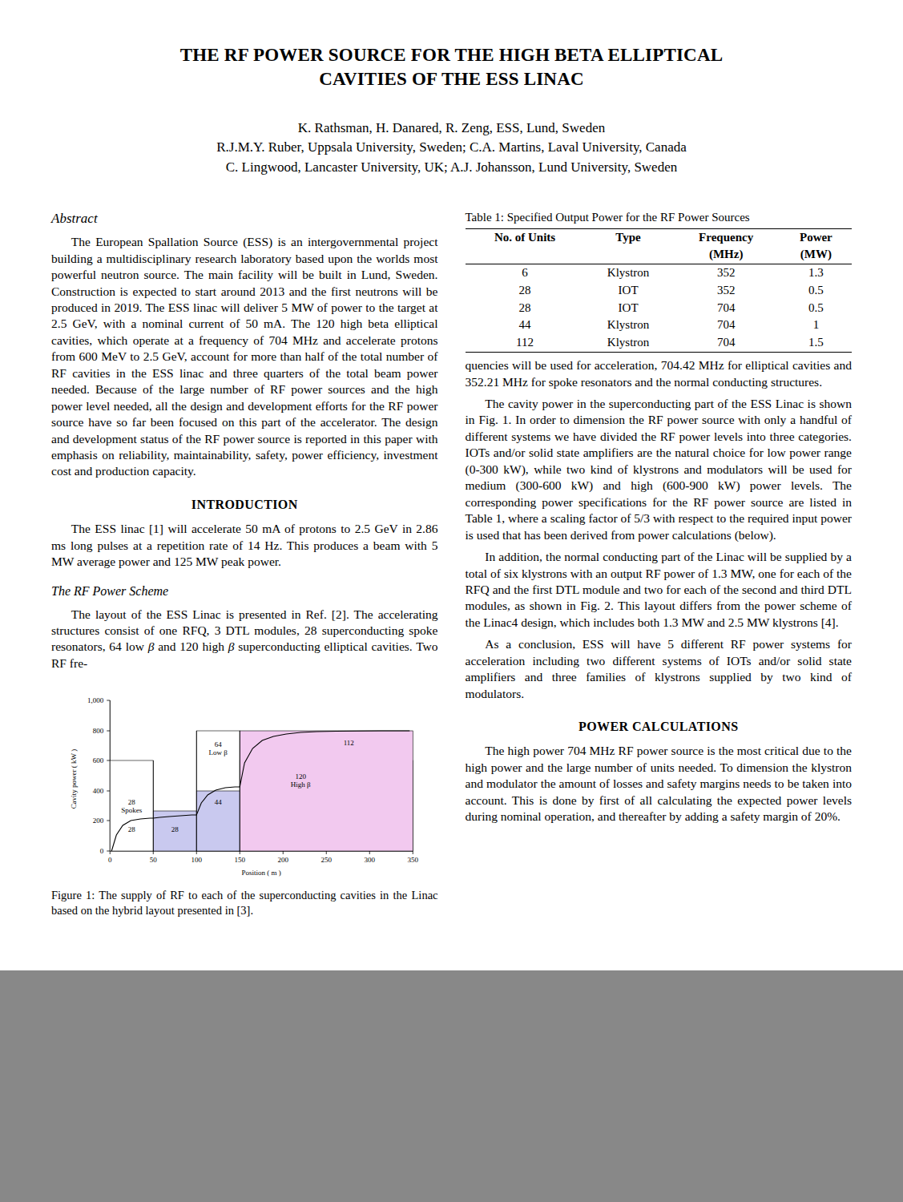THE RF POWER SOURCE FOR THE HIGH BETA ELLIPTICAL
CAVITIES OF THE ESS LINAC
K. Rathsman, H. Danared, R. Zeng, ESS, Lund, Sweden
R.J.M.Y. Ruber, Uppsala University, Sweden; C.A. Martins, Laval University, Canada
C. Lingwood, Lancaster University, UK; A.J. Johansson, Lund University, Sweden
Abstract
The European Spallation Source (ESS) is an intergovernmental project building a multidisciplinary research laboratory based upon the worlds most powerful neutron source. The main facility will be built in Lund, Sweden. Construction is expected to start around 2013 and the first neutrons will be produced in 2019. The ESS linac will deliver 5 MW of power to the target at 2.5 GeV, with a nominal current of 50 mA. The 120 high beta elliptical cavities, which operate at a frequency of 704 MHz and accelerate protons from 600 MeV to 2.5 GeV, account for more than half of the total number of RF cavities in the ESS linac and three quarters of the total beam power needed. Because of the large number of RF power sources and the high power level needed, all the design and development efforts for the RF power source have so far been focused on this part of the accelerator. The design and development status of the RF power source is reported in this paper with emphasis on reliability, maintainability, safety, power efficiency, investment cost and production capacity.
Introduction
The ESS linac [1] will accelerate 50 mA of protons to 2.5 GeV in 2.86 ms long pulses at a repetition rate of 14 Hz. This produces a beam with 5 MW average power and 125 MW peak power.
The RF Power Scheme
The layout of the ESS Linac is presented in Ref. [2]. The accelerating structures consist of one RFQ, 3 DTL modules, 28 superconducting spoke resonators, 64 low β and 120 high β superconducting elliptical cavities. Two RF fre-
0 200 400 600 800 1,000 0 50 100 150 200 250 300 350 Position ( m ) Cavity power ( kW ) 28 Spokes 28 28 64 Low β 44 120 High β 112
Figure 1: The supply of RF to each of the superconducting cavities in the Linac based on the hybrid layout presented in [3].
Table 1: Specified Output Power for the RF Power Sources
| No. of Units | Type | Frequency | Power |
| --- | --- | --- | --- |
| | | (MHz) | (MW) |
| 6 | Klystron | 352 | 1.3 |
| 28 | IOT | 352 | 0.5 |
| 28 | IOT | 704 | 0.5 |
| 44 | Klystron | 704 | 1 |
| 112 | Klystron | 704 | 1.5 |
quencies will be used for acceleration, 704.42 MHz for elliptical cavities and 352.21 MHz for spoke resonators and the normal conducting structures.
The cavity power in the superconducting part of the ESS Linac is shown in Fig. 1. In order to dimension the RF power source with only a handful of different systems we have divided the RF power levels into three categories. IOTs and/or solid state amplifiers are the natural choice for low power range (0-300 kW), while two kind of klystrons and modulators will be used for medium (300-600 kW) and high (600-900 kW) power levels. The corresponding power specifications for the RF power source are listed in Table 1, where a scaling factor of 5/3 with respect to the required input power is used that has been derived from power calculations (below).
In addition, the normal conducting part of the Linac will be supplied by a total of six klystrons with an output RF power of 1.3 MW, one for each of the RFQ and the first DTL module and two for each of the second and third DTL modules, as shown in Fig. 2. This layout differs from the power scheme of the Linac4 design, which includes both 1.3 MW and 2.5 MW klystrons [4].
As a conclusion, ESS will have 5 different RF power systems for acceleration including two different systems of IOTs and/or solid state amplifiers and three families of klystrons supplied by two kind of modulators.
Power Calculations
The high power 704 MHz RF power source is the most critical due to the high power and the large number of units needed. To dimension the klystron and modulator the amount of losses and safety margins needs to be taken into account. This is done by first of all calculating the expected power levels during nominal operation, and thereafter by adding a safety margin of 20%.